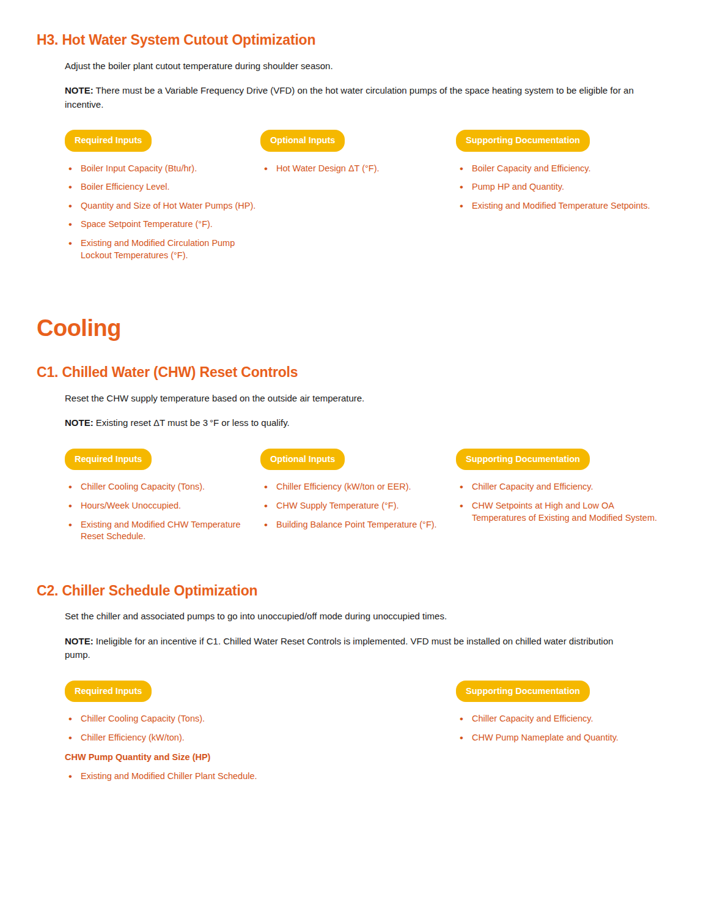H3. Hot Water System Cutout Optimization
Adjust the boiler plant cutout temperature during shoulder season.
NOTE: There must be a Variable Frequency Drive (VFD) on the hot water circulation pumps of the space heating system to be eligible for an incentive.
Required Inputs
Boiler Input Capacity (Btu/hr).
Boiler Efficiency Level.
Quantity and Size of Hot Water Pumps (HP).
Space Setpoint Temperature (°F).
Existing and Modified Circulation Pump Lockout Temperatures (°F).
Optional Inputs
Hot Water Design ΔT (°F).
Supporting Documentation
Boiler Capacity and Efficiency.
Pump HP and Quantity.
Existing and Modified Temperature Setpoints.
Cooling
C1. Chilled Water (CHW) Reset Controls
Reset the CHW supply temperature based on the outside air temperature.
NOTE: Existing reset ΔT must be 3 °F or less to qualify.
Required Inputs
Chiller Cooling Capacity (Tons).
Hours/Week Unoccupied.
Existing and Modified CHW Temperature Reset Schedule.
Optional Inputs
Chiller Efficiency (kW/ton or EER).
CHW Supply Temperature (°F).
Building Balance Point Temperature (°F).
Supporting Documentation
Chiller Capacity and Efficiency.
CHW Setpoints at High and Low OA Temperatures of Existing and Modified System.
C2. Chiller Schedule Optimization
Set the chiller and associated pumps to go into unoccupied/off mode during unoccupied times.
NOTE: Ineligible for an incentive if C1. Chilled Water Reset Controls is implemented. VFD must be installed on chilled water distribution pump.
Required Inputs
Chiller Cooling Capacity (Tons).
Chiller Efficiency (kW/ton).
CHW Pump Quantity and Size (HP)
Existing and Modified Chiller Plant Schedule.
Supporting Documentation
Chiller Capacity and Efficiency.
CHW Pump Nameplate and Quantity.